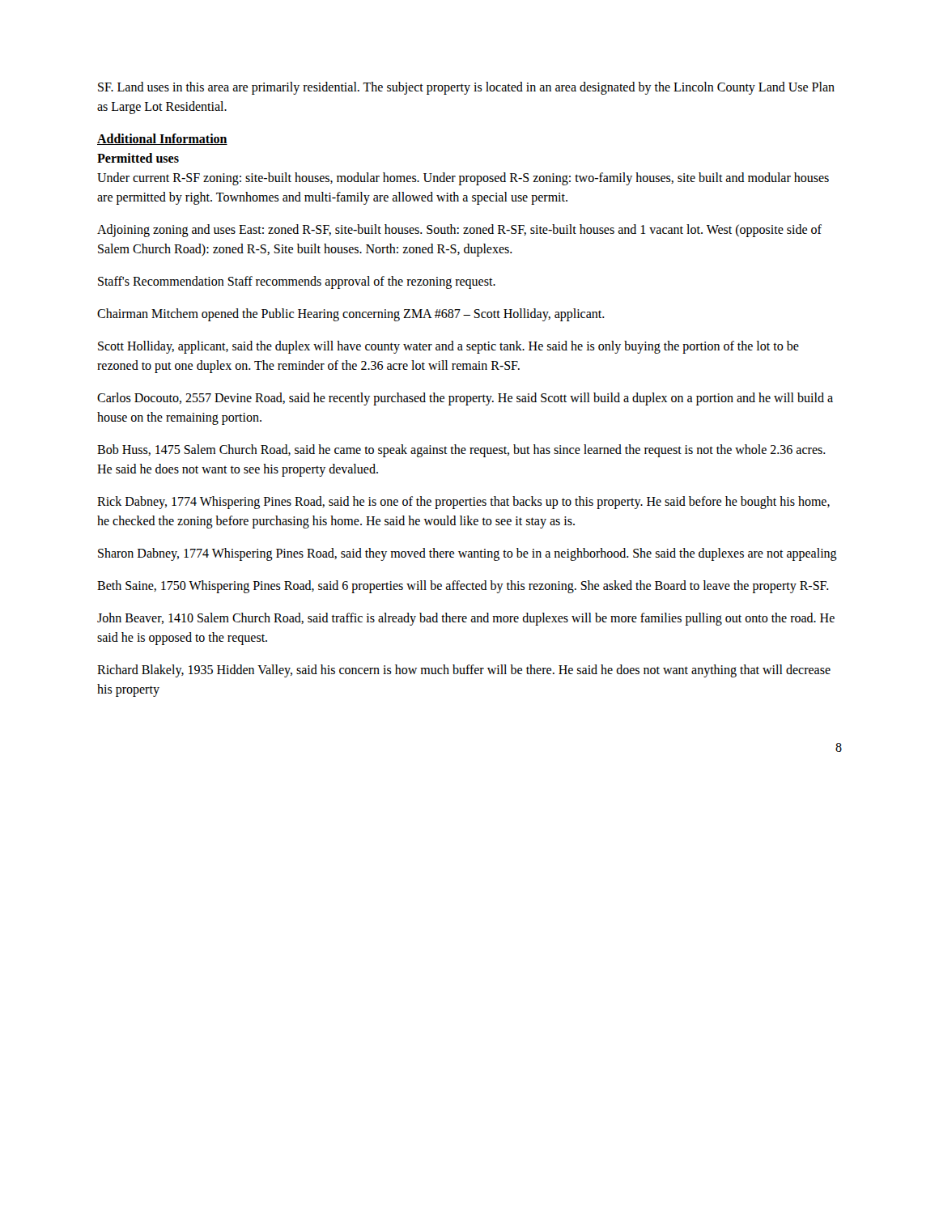SF. Land uses in this area are primarily residential. The subject property is located in an area designated by the Lincoln County Land Use Plan as Large Lot Residential.
Additional Information
Permitted uses
Under current R-SF zoning: site-built houses, modular homes. Under proposed R-S zoning: two-family houses, site built and modular houses are permitted by right. Townhomes and multi-family are allowed with a special use permit.
Adjoining zoning and uses East: zoned R-SF, site-built houses. South: zoned R-SF, site-built houses and 1 vacant lot. West (opposite side of Salem Church Road): zoned R-S, Site built houses. North: zoned R-S, duplexes.
Staff's Recommendation Staff recommends approval of the rezoning request.
Chairman Mitchem opened the Public Hearing concerning ZMA #687 – Scott Holliday, applicant.
Scott Holliday, applicant, said the duplex will have county water and a septic tank. He said he is only buying the portion of the lot to be rezoned to put one duplex on. The reminder of the 2.36 acre lot will remain R-SF.
Carlos Docouto, 2557 Devine Road, said he recently purchased the property. He said Scott will build a duplex on a portion and he will build a house on the remaining portion.
Bob Huss, 1475 Salem Church Road, said he came to speak against the request, but has since learned the request is not the whole 2.36 acres. He said he does not want to see his property devalued.
Rick Dabney, 1774 Whispering Pines Road, said he is one of the properties that backs up to this property. He said before he bought his home, he checked the zoning before purchasing his home. He said he would like to see it stay as is.
Sharon Dabney, 1774 Whispering Pines Road, said they moved there wanting to be in a neighborhood. She said the duplexes are not appealing
Beth Saine, 1750 Whispering Pines Road, said 6 properties will be affected by this rezoning. She asked the Board to leave the property R-SF.
John Beaver, 1410 Salem Church Road, said traffic is already bad there and more duplexes will be more families pulling out onto the road. He said he is opposed to the request.
Richard Blakely, 1935 Hidden Valley, said his concern is how much buffer will be there. He said he does not want anything that will decrease his property
8